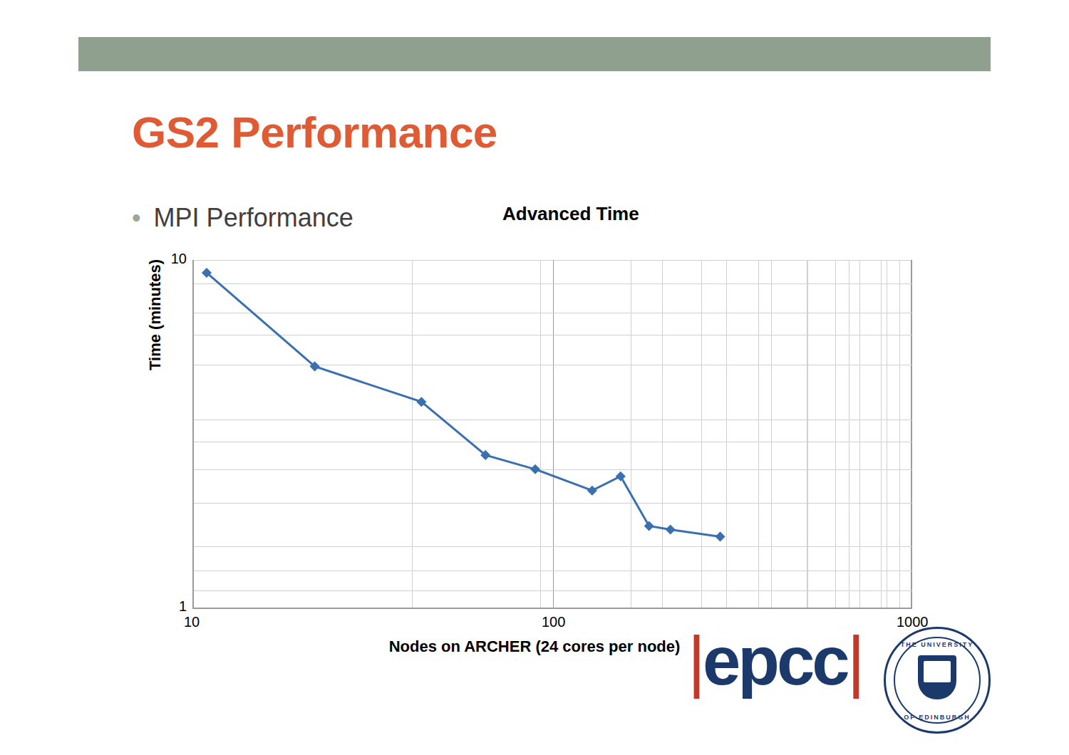GS2 Performance
•MPI Performance
Advanced Time
Time (minutes)
10
1
10
100
1000
Nodes on ARCHER (24 cores per node)
|epcc|
THE UNIVERSITY
OF EDINBURGH